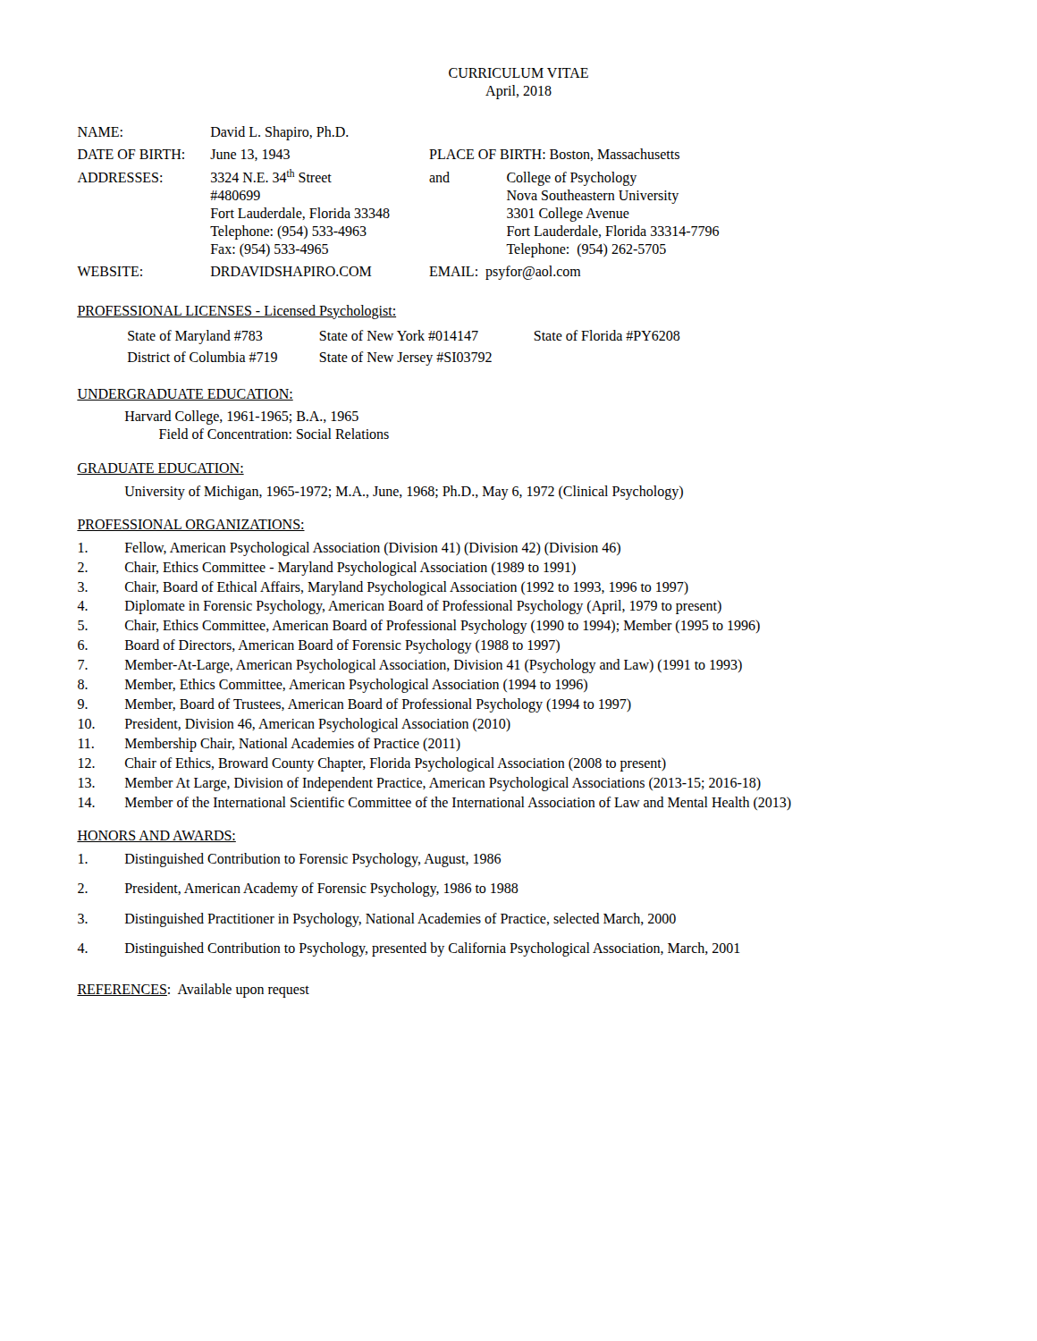CURRICULUM VITAE
April, 2018
| NAME: | David L. Shapiro, Ph.D. |
| DATE OF BIRTH: | June 13, 1943 | PLACE OF BIRTH: Boston, Massachusetts |
| ADDRESSES: | 3324 N.E. 34 th Street #480699 Fort Lauderdale, Florida 33348 Telephone: (954) 533-4963 Fax: (954) 533-4965 | and | College of Psychology Nova Southeastern University 3301 College Avenue Fort Lauderdale, Florida 33314-7796 Telephone: (954) 262-5705 |
| WEBSITE: | DRDAVIDSHAPIRO.COM | EMAIL: psyfor@aol.com |
PROFESSIONAL LICENSES - Licensed Psychologist:
| State of Maryland #783 | State of New York #014147 | State of Florida #PY6208 |
| District of Columbia #719 | State of New Jersey #SI03792 | |
UNDERGRADUATE EDUCATION:
Harvard College, 1961-1965; B.A., 1965
Field of Concentration: Social Relations
GRADUATE EDUCATION:
University of Michigan, 1965-1972; M.A., June, 1968; Ph.D., May 6, 1972 (Clinical Psychology)
PROFESSIONAL ORGANIZATIONS:
Fellow, American Psychological Association (Division 41) (Division 42) (Division 46)
Chair, Ethics Committee - Maryland Psychological Association (1989 to 1991)
Chair, Board of Ethical Affairs, Maryland Psychological Association (1992 to 1993, 1996 to 1997)
Diplomate in Forensic Psychology, American Board of Professional Psychology (April, 1979 to present)
Chair, Ethics Committee, American Board of Professional Psychology (1990 to 1994); Member (1995 to 1996)
Board of Directors, American Board of Forensic Psychology (1988 to 1997)
Member-At-Large, American Psychological Association, Division 41 (Psychology and Law) (1991 to 1993)
Member, Ethics Committee, American Psychological Association (1994 to 1996)
Member, Board of Trustees, American Board of Professional Psychology (1994 to 1997)
President, Division 46, American Psychological Association (2010)
Membership Chair, National Academies of Practice (2011)
Chair of Ethics, Broward County Chapter, Florida Psychological Association (2008 to present)
Member At Large, Division of Independent Practice, American Psychological Associations (2013-15; 2016-18)
Member of the International Scientific Committee of the International Association of Law and Mental Health (2013)
HONORS AND AWARDS:
Distinguished Contribution to Forensic Psychology, August, 1986
President, American Academy of Forensic Psychology, 1986 to 1988
Distinguished Practitioner in Psychology, National Academies of Practice, selected March, 2000
Distinguished Contribution to Psychology, presented by California Psychological Association, March, 2001
REFERENCES: Available upon request